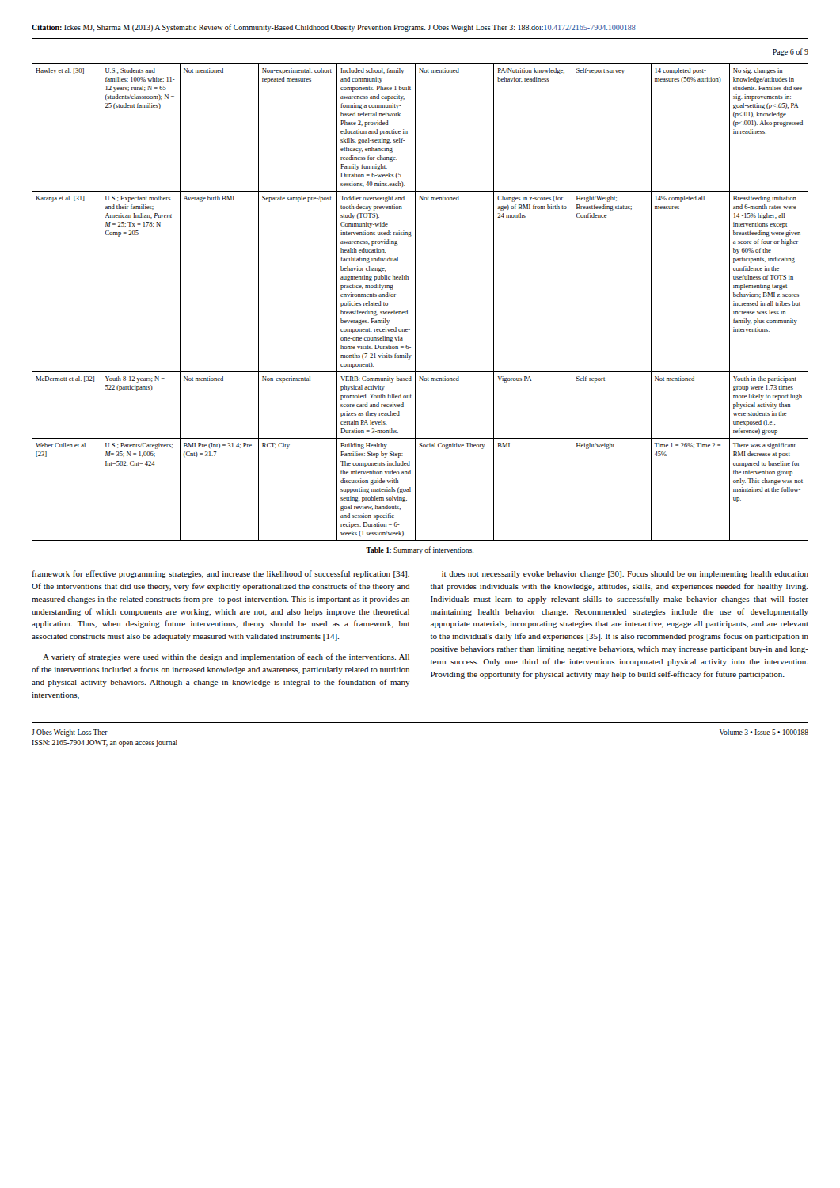Citation: Ickes MJ, Sharma M (2013) A Systematic Review of Community-Based Childhood Obesity Prevention Programs. J Obes Weight Loss Ther 3: 188.doi:10.4172/2165-7904.1000188
Page 6 of 9
| Hawley et al. [30] | U.S.; Students and families; 100% white; 11-12 years; rural; N = 65 (students/classroom); N = 25 (student families) | Not mentioned | Non-experimental: cohort repeated measures | Included school, family and community components. Phase 1 built awareness and capacity, forming a community-based referral network. Phase 2, provided education and practice in skills, goal-setting, self-efficacy, enhancing readiness for change. Family fun night. Duration = 6-weeks (5 sessions, 40 mins.each). | Not mentioned | PA/Nutrition knowledge, behavior, readiness | Self-report survey | 14 completed post-measures (56% attrition) | No sig. changes in knowledge/attitudes in students. Families did see sig. improvements in: goal-setting ( p<.05) , PA ( p <.01), knowledge ( p <.001). Also progressed in readiness. |
| Karanja et al. [31] | U.S.; Expectant mothers and their families; American Indian; Parent M = 25; Tx = 178; N Comp = 205 | Average birth BMI | Separate sample pre-/post | Toddler overweight and tooth decay prevention study (TOTS): Community-wide interventions used: raising awareness, providing health education, facilitating individual behavior change, augmenting public health practice, modifying environments and/or policies related to breastfeeding, sweetened beverages. Family component: received one-one-one counseling via home visits. Duration = 6-months (7-21 visits family component). | Not mentioned | Changes in z-scores (for age) of BMI from birth to 24 months | Height/Weight; Breastfeeding status; Confidence | 14% completed all measures | Breastfeeding initiation and 6-month rates were 14 -15% higher; all interventions except breastfeeding were given a score of four or higher by 60% of the participants, indicating confidence in the usefulness of TOTS in implementing target behaviors; BMI z-scores increased in all tribes but increase was less in family, plus community interventions. |
| McDermott et al. [32] | Youth 8-12 years; N = 522 (participants) | Not mentioned | Non-experimental | VERB: Community-based physical activity promoted. Youth filled out score card and received prizes as they reached certain PA levels. Duration = 3-months. | Not mentioned | Vigorous PA | Self-report | Not mentioned | Youth in the participant group were 1.73 times more likely to report high physical activity than were students in the unexposed (i.e., reference) group |
| Weber Cullen et al. [23] | U.S.; Parents/Caregivers; M = 35; N = 1,006; Int=582, Cnt= 424 | BMI Pre (Int) = 31.4; Pre (Cnt) = 31.7 | RCT; City | Building Healthy Families: Step by Step: The components included the intervention video and discussion guide with supporting materials (goal setting, problem solving, goal review, handouts, and session-specific recipes. Duration = 6-weeks (1 session/week). | Social Cognitive Theory | BMI | Height/weight | Time 1 = 26%; Time 2 = 45% | There was a significant BMI decrease at post compared to baseline for the intervention group only. This change was not maintained at the follow-up. |
Table 1: Summary of interventions.
framework for effective programming strategies, and increase the likelihood of successful replication [34]. Of the interventions that did use theory, very few explicitly operationalized the constructs of the theory and measured changes in the related constructs from pre- to post-intervention. This is important as it provides an understanding of which components are working, which are not, and also helps improve the theoretical application. Thus, when designing future interventions, theory should be used as a framework, but associated constructs must also be adequately measured with validated instruments [14].
A variety of strategies were used within the design and implementation of each of the interventions. All of the interventions included a focus on increased knowledge and awareness, particularly related to nutrition and physical activity behaviors. Although a change in knowledge is integral to the foundation of many interventions,
it does not necessarily evoke behavior change [30]. Focus should be on implementing health education that provides individuals with the knowledge, attitudes, skills, and experiences needed for healthy living. Individuals must learn to apply relevant skills to successfully make behavior changes that will foster maintaining health behavior change. Recommended strategies include the use of developmentally appropriate materials, incorporating strategies that are interactive, engage all participants, and are relevant to the individual's daily life and experiences [35]. It is also recommended programs focus on participation in positive behaviors rather than limiting negative behaviors, which may increase participant buy-in and long-term success. Only one third of the interventions incorporated physical activity into the intervention. Providing the opportunity for physical activity may help to build self-efficacy for future participation.
J Obes Weight Loss Ther
ISSN: 2165-7904 JOWT, an open access journal
Volume 3 • Issue 5 • 1000188